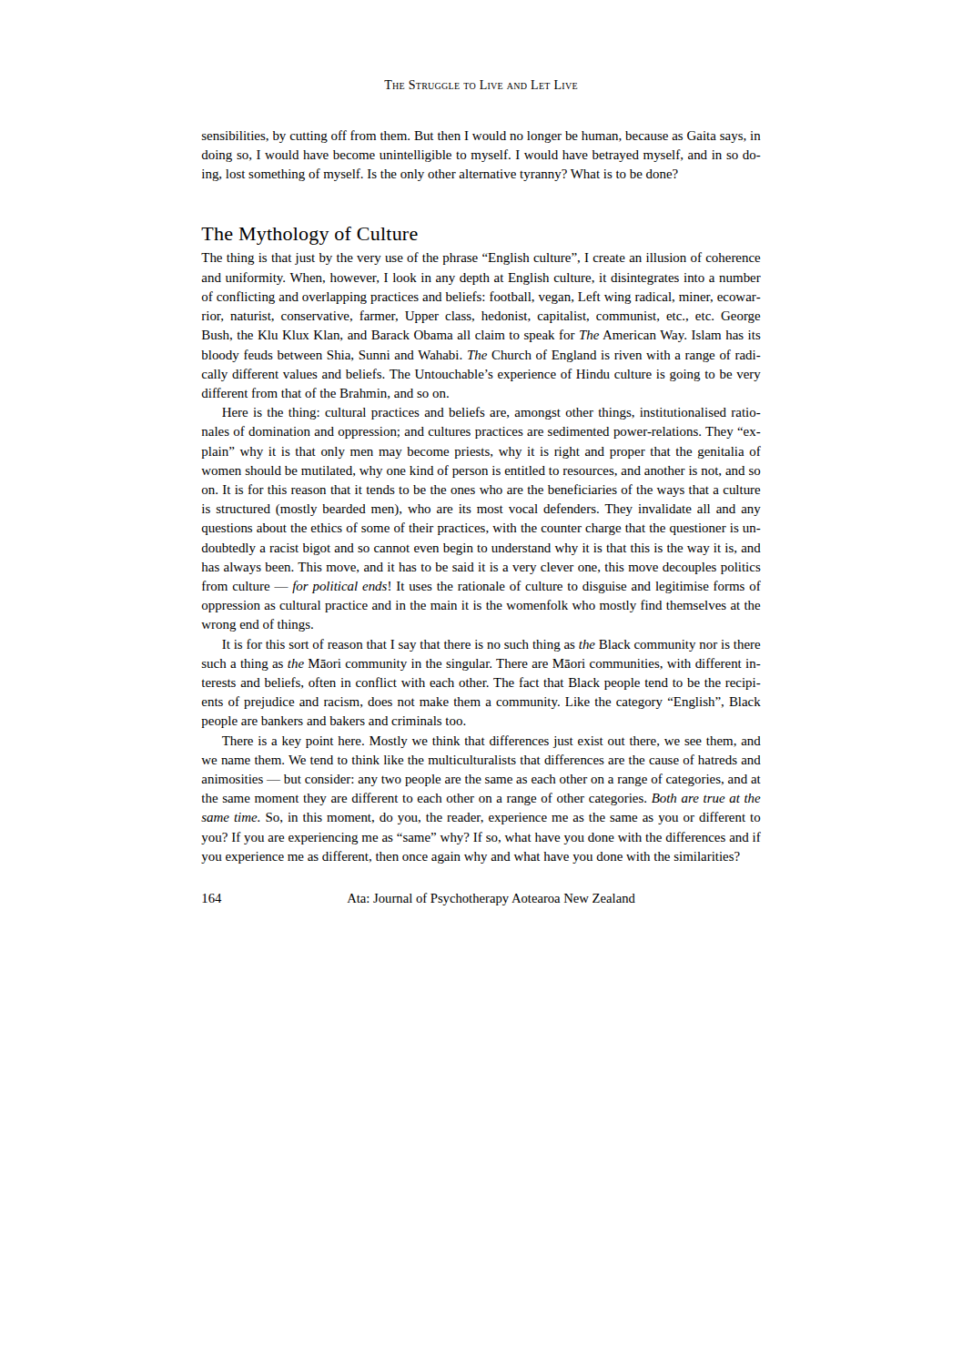The Struggle to Live and Let Live
sensibilities, by cutting off from them. But then I would no longer be human, because as Gaita says, in doing so, I would have become unintelligible to myself. I would have betrayed myself, and in so doing, lost something of myself. Is the only other alternative tyranny? What is to be done?
The Mythology of Culture
The thing is that just by the very use of the phrase “English culture”, I create an illusion of coherence and uniformity. When, however, I look in any depth at English culture, it disintegrates into a number of conflicting and overlapping practices and beliefs: football, vegan, Left wing radical, miner, ecowarrior, naturist, conservative, farmer, Upper class, hedonist, capitalist, communist, etc., etc. George Bush, the Klu Klux Klan, and Barack Obama all claim to speak for The American Way. Islam has its bloody feuds between Shia, Sunni and Wahabi. The Church of England is riven with a range of radically different values and beliefs. The Untouchable’s experience of Hindu culture is going to be very different from that of the Brahmin, and so on.
Here is the thing: cultural practices and beliefs are, amongst other things, institutionalised rationales of domination and oppression; and cultures practices are sedimented power-relations. They “explain” why it is that only men may become priests, why it is right and proper that the genitalia of women should be mutilated, why one kind of person is entitled to resources, and another is not, and so on. It is for this reason that it tends to be the ones who are the beneficiaries of the ways that a culture is structured (mostly bearded men), who are its most vocal defenders. They invalidate all and any questions about the ethics of some of their practices, with the counter charge that the questioner is undoubtedly a racist bigot and so cannot even begin to understand why it is that this is the way it is, and has always been. This move, and it has to be said it is a very clever one, this move decouples politics from culture — for political ends! It uses the rationale of culture to disguise and legitimise forms of oppression as cultural practice and in the main it is the womenfolk who mostly find themselves at the wrong end of things.
It is for this sort of reason that I say that there is no such thing as the Black community nor is there such a thing as the Māori community in the singular. There are Māori communities, with different interests and beliefs, often in conflict with each other. The fact that Black people tend to be the recipients of prejudice and racism, does not make them a community. Like the category “English”, Black people are bankers and bakers and criminals too.
There is a key point here. Mostly we think that differences just exist out there, we see them, and we name them. We tend to think like the multiculturalists that differences are the cause of hatreds and animosities — but consider: any two people are the same as each other on a range of categories, and at the same moment they are different to each other on a range of other categories. Both are true at the same time. So, in this moment, do you, the reader, experience me as the same as you or different to you? If you are experiencing me as “same” why? If so, what have you done with the differences and if you experience me as different, then once again why and what have you done with the similarities?
164
Ata: Journal of Psychotherapy Aotearoa New Zealand